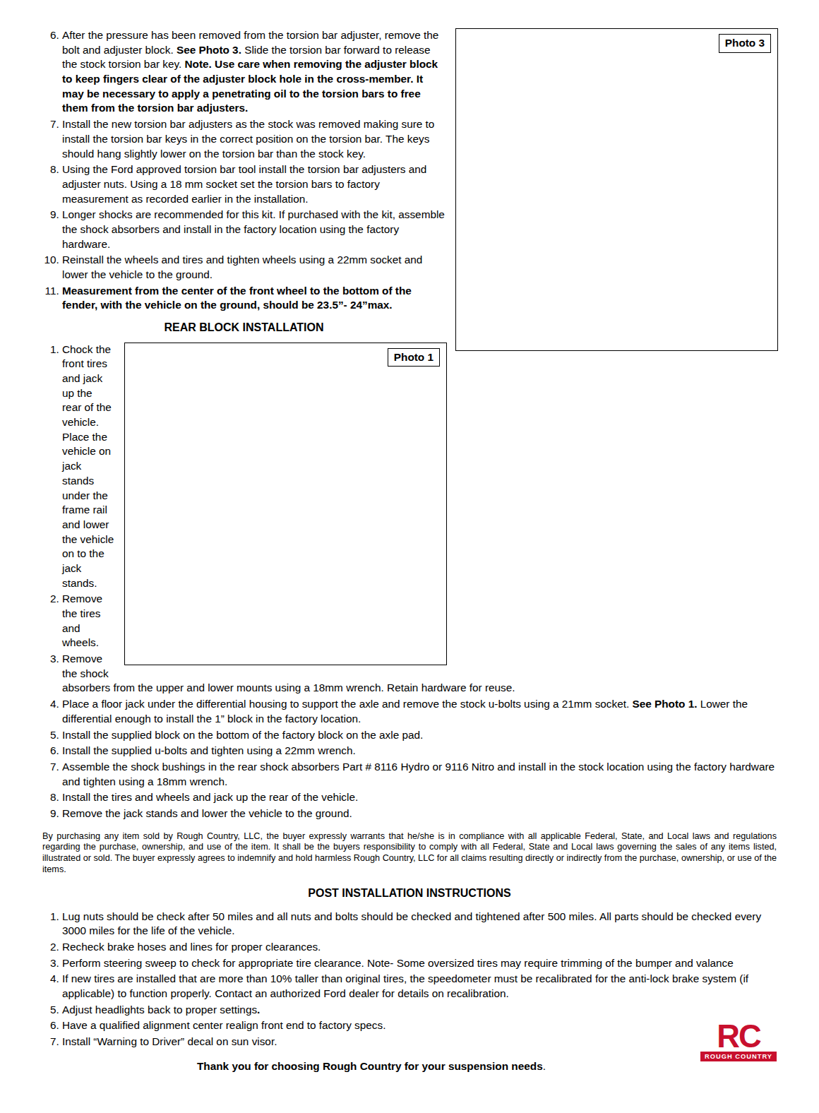Photo 3
After the pressure has been removed from the torsion bar adjuster, remove the bolt and adjuster block. See Photo 3. Slide the torsion bar forward to release the stock torsion bar key. Note. Use care when removing the adjuster block to keep fingers clear of the adjuster block hole in the cross-member. It may be necessary to apply a penetrating oil to the torsion bars to free them from the torsion bar adjusters.
Install the new torsion bar adjusters as the stock was removed making sure to install the torsion bar keys in the correct position on the torsion bar. The keys should hang slightly lower on the torsion bar than the stock key.
Using the Ford approved torsion bar tool install the torsion bar adjusters and adjuster nuts. Using a 18 mm socket set the torsion bars to factory measurement as recorded earlier in the installation.
Longer shocks are recommended for this kit. If purchased with the kit, assemble the shock absorbers and install in the factory location using the factory hardware.
Reinstall the wheels and tires and tighten wheels using a 22mm socket and lower the vehicle to the ground.
Measurement from the center of the front wheel to the bottom of the fender, with the vehicle on the ground, should be 23.5”- 24”max.
REAR BLOCK INSTALLATION
Photo 1
Chock the front tires and jack up the rear of the vehicle. Place the vehicle on jack stands under the frame rail and lower the vehicle on to the jack stands.
Remove the tires and wheels.
Remove the shock absorbers from the upper and lower mounts using a 18mm wrench. Retain hardware for reuse.
Place a floor jack under the differential housing to support the axle and remove the stock u-bolts using a 21mm socket. See Photo 1. Lower the differential enough to install the 1” block in the factory location.
Install the supplied block on the bottom of the factory block on the axle pad.
Install the supplied u-bolts and tighten using a 22mm wrench.
Assemble the shock bushings in the rear shock absorbers Part # 8116 Hydro or 9116 Nitro and install in the stock location using the factory hardware and tighten using a 18mm wrench.
Install the tires and wheels and jack up the rear of the vehicle.
Remove the jack stands and lower the vehicle to the ground.
By purchasing any item sold by Rough Country, LLC, the buyer expressly warrants that he/she is in compliance with all applicable Federal, State, and Local laws and regulations regarding the purchase, ownership, and use of the item. It shall be the buyers responsibility to comply with all Federal, State and Local laws governing the sales of any items listed, illustrated or sold. The buyer expressly agrees to indemnify and hold harmless Rough Country, LLC for all claims resulting directly or indirectly from the purchase, ownership, or use of the items.
POST INSTALLATION INSTRUCTIONS
Lug nuts should be check after 50 miles and all nuts and bolts should be checked and tightened after 500 miles. All parts should be checked every 3000 miles for the life of the vehicle.
Recheck brake hoses and lines for proper clearances.
Perform steering sweep to check for appropriate tire clearance. Note- Some oversized tires may require trimming of the bumper and valance
If new tires are installed that are more than 10% taller than original tires, the speedometer must be recalibrated for the anti-lock brake system (if applicable) to function properly. Contact an authorized Ford dealer for details on recalibration.
Adjust headlights back to proper settings.
Have a qualified alignment center realign front end to factory specs.
Install “Warning to Driver” decal on sun visor.
RC
ROUGH COUNTRY
Thank you for choosing Rough Country for your suspension needs.